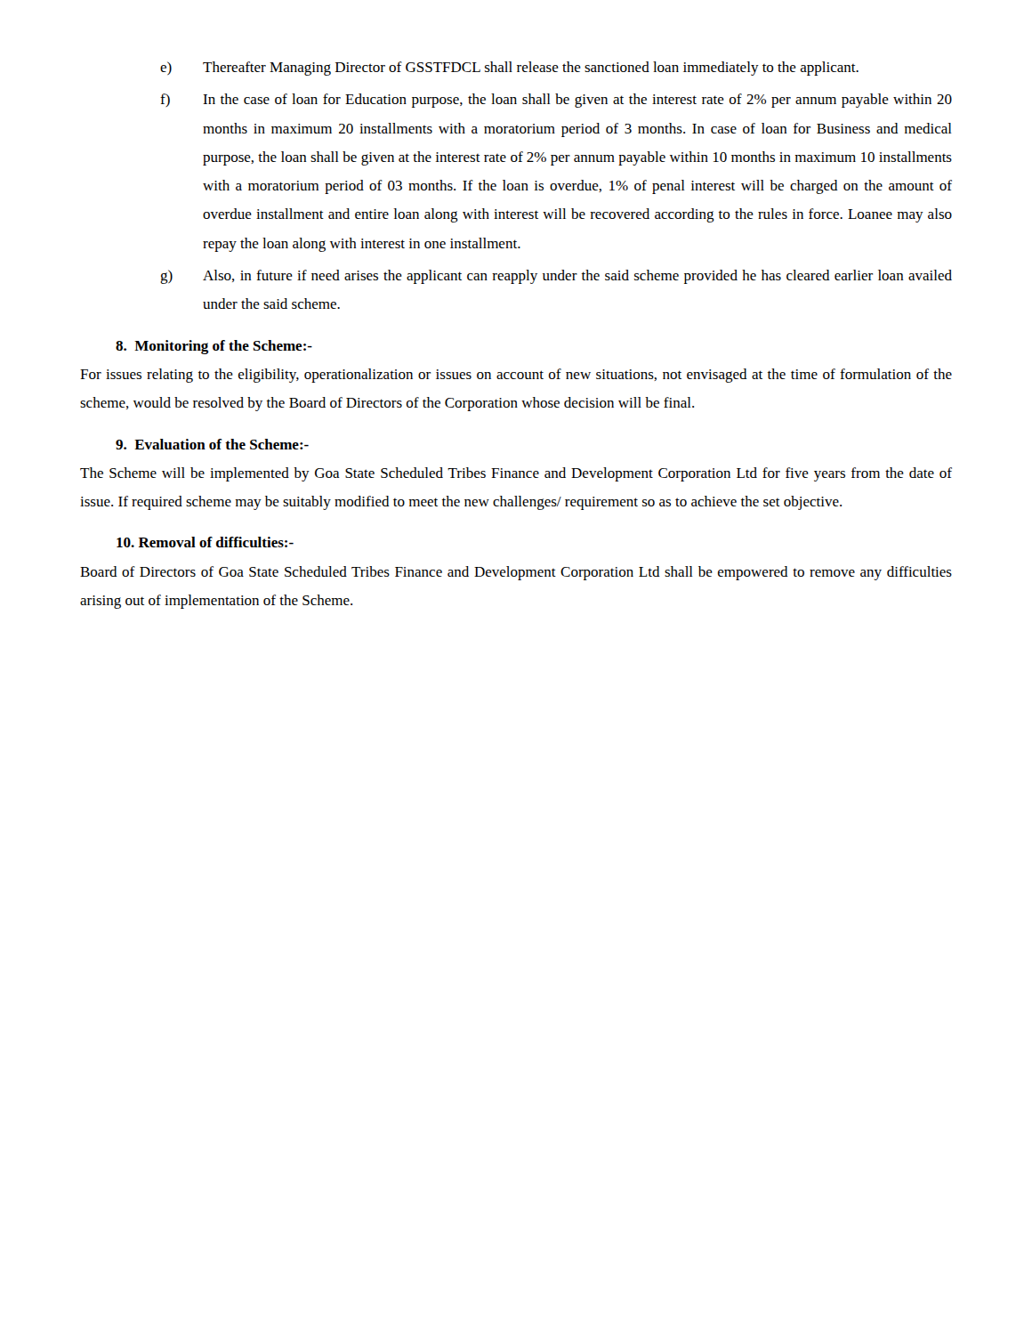e) Thereafter Managing Director of GSSTFDCL shall release the sanctioned loan immediately to the applicant.
f) In the case of loan for Education purpose, the loan shall be given at the interest rate of 2% per annum payable within 20 months in maximum 20 installments with a moratorium period of 3 months. In case of loan for Business and medical purpose, the loan shall be given at the interest rate of 2% per annum payable within 10 months in maximum 10 installments with a moratorium period of 03 months. If the loan is overdue, 1% of penal interest will be charged on the amount of overdue installment and entire loan along with interest will be recovered according to the rules in force. Loanee may also repay the loan along with interest in one installment.
g) Also, in future if need arises the applicant can reapply under the said scheme provided he has cleared earlier loan availed under the said scheme.
8. Monitoring of the Scheme:-
For issues relating to the eligibility, operationalization or issues on account of new situations, not envisaged at the time of formulation of the scheme, would be resolved by the Board of Directors of the Corporation whose decision will be final.
9. Evaluation of the Scheme:-
The Scheme will be implemented by Goa State Scheduled Tribes Finance and Development Corporation Ltd for five years from the date of issue. If required scheme may be suitably modified to meet the new challenges/ requirement so as to achieve the set objective.
10. Removal of difficulties:-
Board of Directors of Goa State Scheduled Tribes Finance and Development Corporation Ltd shall be empowered to remove any difficulties arising out of implementation of the Scheme.